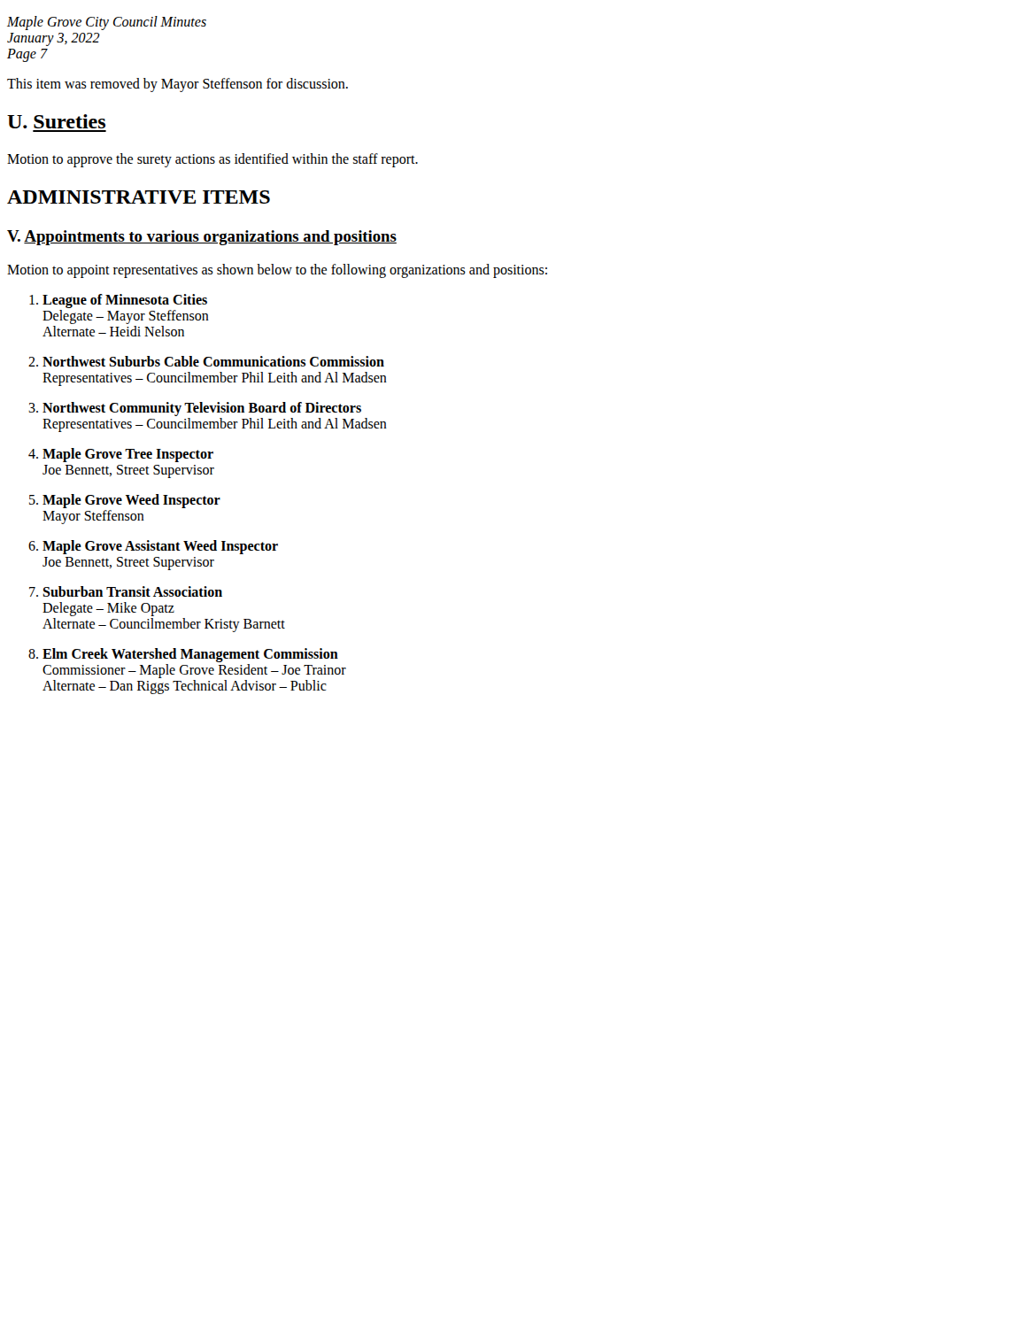Maple Grove City Council Minutes
January 3, 2022
Page 7
This item was removed by Mayor Steffenson for discussion.
U. Sureties
Motion to approve the surety actions as identified within the staff report.
ADMINISTRATIVE ITEMS
V. Appointments to various organizations and positions
Motion to appoint representatives as shown below to the following organizations and positions:
League of Minnesota Cities
Delegate – Mayor Steffenson
Alternate – Heidi Nelson
Northwest Suburbs Cable Communications Commission
Representatives – Councilmember Phil Leith and Al Madsen
Northwest Community Television Board of Directors
Representatives – Councilmember Phil Leith and Al Madsen
Maple Grove Tree Inspector
Joe Bennett, Street Supervisor
Maple Grove Weed Inspector
Mayor Steffenson
Maple Grove Assistant Weed Inspector
Joe Bennett, Street Supervisor
Suburban Transit Association
Delegate – Mike Opatz
Alternate – Councilmember Kristy Barnett
Elm Creek Watershed Management Commission
Commissioner – Maple Grove Resident – Joe Trainor
Alternate – Dan Riggs Technical Advisor – Public